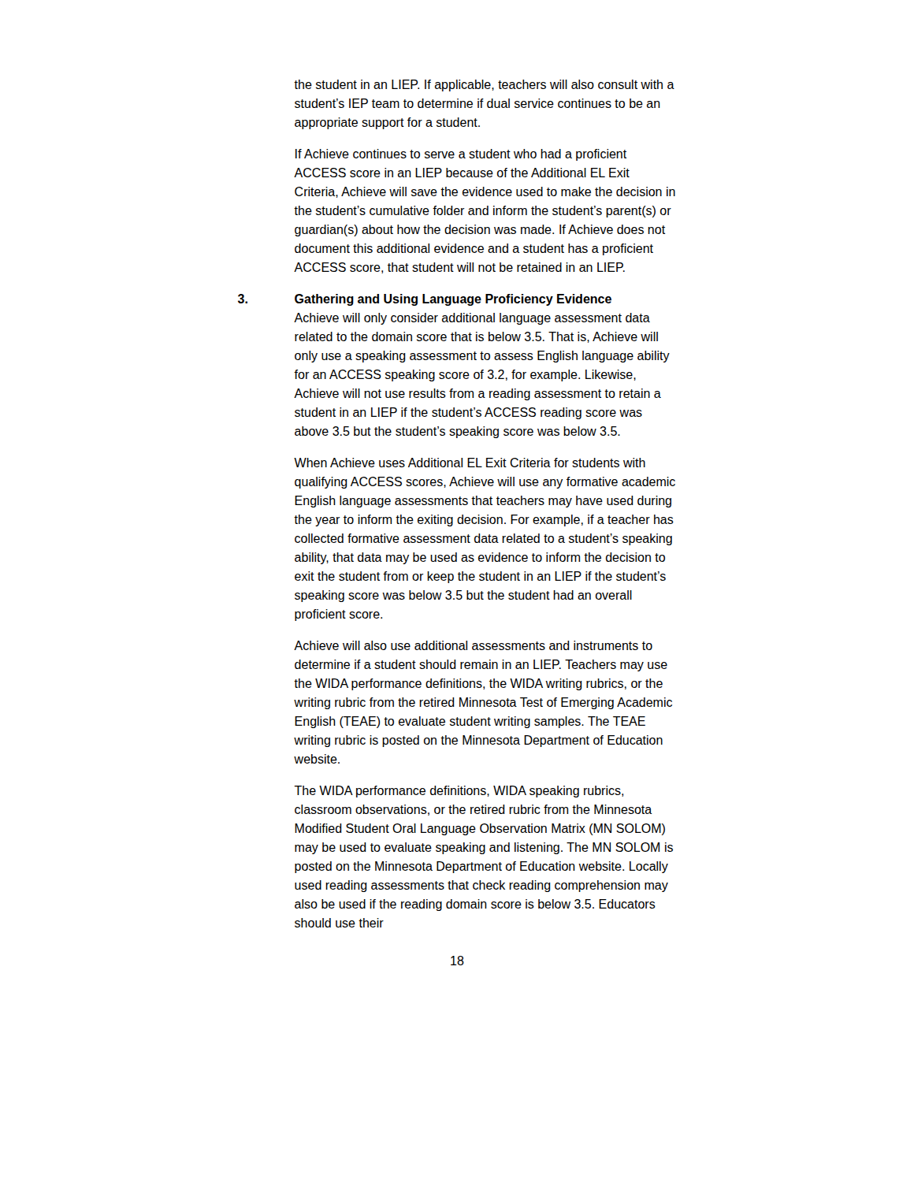the student in an LIEP. If applicable, teachers will also consult with a student’s IEP team to determine if dual service continues to be an appropriate support for a student.
If Achieve continues to serve a student who had a proficient ACCESS score in an LIEP because of the Additional EL Exit Criteria, Achieve will save the evidence used to make the decision in the student’s cumulative folder and inform the student’s parent(s) or guardian(s) about how the decision was made. If Achieve does not document this additional evidence and a student has a proficient ACCESS score, that student will not be retained in an LIEP.
3.
Gathering and Using Language Proficiency Evidence
Achieve will only consider additional language assessment data related to the domain score that is below 3.5. That is, Achieve will only use a speaking assessment to assess English language ability for an ACCESS speaking score of 3.2, for example. Likewise, Achieve will not use results from a reading assessment to retain a student in an LIEP if the student’s ACCESS reading score was above 3.5 but the student’s speaking score was below 3.5.
When Achieve uses Additional EL Exit Criteria for students with qualifying ACCESS scores, Achieve will use any formative academic English language assessments that teachers may have used during the year to inform the exiting decision. For example, if a teacher has collected formative assessment data related to a student’s speaking ability, that data may be used as evidence to inform the decision to exit the student from or keep the student in an LIEP if the student’s speaking score was below 3.5 but the student had an overall proficient score.
Achieve will also use additional assessments and instruments to determine if a student should remain in an LIEP. Teachers may use the WIDA performance definitions, the WIDA writing rubrics, or the writing rubric from the retired Minnesota Test of Emerging Academic English (TEAE) to evaluate student writing samples. The TEAE writing rubric is posted on the Minnesota Department of Education website.
The WIDA performance definitions, WIDA speaking rubrics, classroom observations, or the retired rubric from the Minnesota Modified Student Oral Language Observation Matrix (MN SOLOM) may be used to evaluate speaking and listening. The MN SOLOM is posted on the Minnesota Department of Education website. Locally used reading assessments that check reading comprehension may also be used if the reading domain score is below 3.5. Educators should use their
18